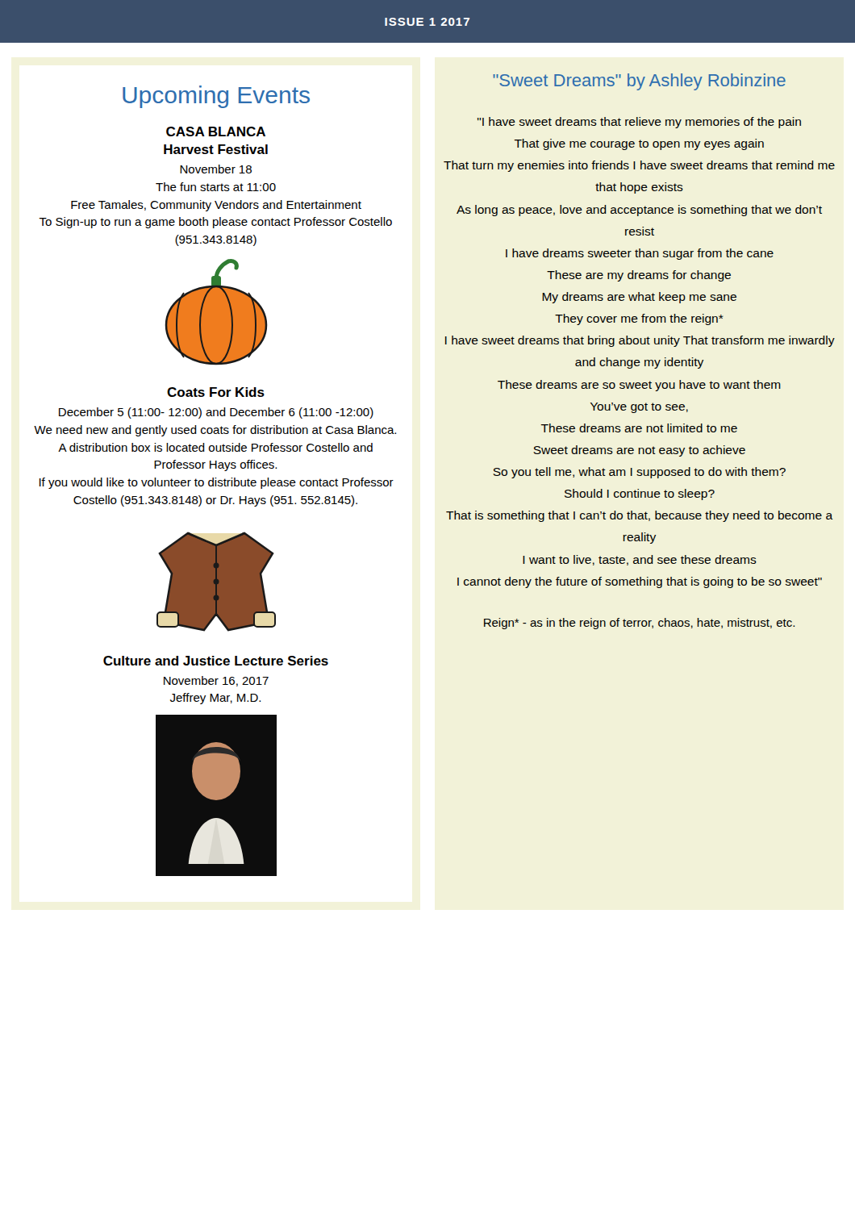ISSUE 1 2017
Upcoming Events
CASA BLANCA
Harvest Festival
November 18
The fun starts at 11:00
Free Tamales, Community Vendors and Entertainment
To Sign-up to run a game booth please contact Professor Costello (951.343.8148)
Coats For Kids
December 5 (11:00- 12:00) and December 6 (11:00 -12:00)
We need new and gently used coats for distribution at Casa Blanca.
A distribution box is located outside Professor Costello and Professor Hays offices.
If you would like to volunteer to distribute please contact Professor Costello (951.343.8148) or Dr. Hays (951. 552.8145).
Culture and Justice Lecture Series
November 16, 2017
Jeffrey Mar, M.D.
"Sweet Dreams" by Ashley Robinzine
"I have sweet dreams that relieve my memories of the pain
That give me courage to open my eyes again
That turn my enemies into friends I have sweet dreams that remind me that hope exists
As long as peace, love and acceptance is something that we don’t resist
I have dreams sweeter than sugar from the cane
These are my dreams for change
My dreams are what keep me sane
They cover me from the reign*
I have sweet dreams that bring about unity That transform me inwardly and change my identity
These dreams are so sweet you have to want them
You’ve got to see,
These dreams are not limited to me
Sweet dreams are not easy to achieve
So you tell me, what am I supposed to do with them?
Should I continue to sleep?
That is something that I can’t do that, because they need to become a reality
I want to live, taste, and see these dreams
I cannot deny the future of something that is going to be so sweet"
Reign* - as in the reign of terror, chaos, hate, mistrust, etc.